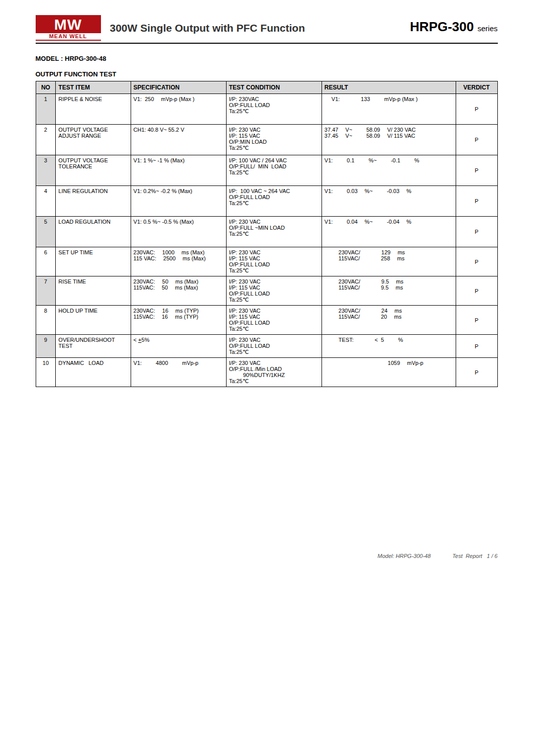MW
MEAN WELL
300W Single Output with PFC Function
HRPG-300 series
MODEL : HRPG-300-48
OUTPUT FUNCTION TEST
| NO | TEST ITEM | SPECIFICATION | TEST CONDITION | RESULT | VERDICT |
| --- | --- | --- | --- | --- | --- |
| 1 | RIPPLE & NOISE | V1: 250 mVp-p (Max ) | I/P: 230VAC O/P:FULL LOAD Ta:25℃ | V1: 133 mVp-p (Max ) | P |
| 2 | OUTPUT VOLTAGE ADJUST RANGE | CH1: 40.8 V~ 55.2 V | I/P: 230 VAC I/P: 115 VAC O/P:MIN LOAD Ta:25℃ | 37.47 V~ 58.09 V/ 230 VAC 37.45 V~ 58.09 V/ 115 VAC | P |
| 3 | OUTPUT VOLTAGE TOLERANCE | V1: 1 %~ -1 % (Max) | I/P: 100 VAC / 264 VAC O/P:FULL/ MIN LOAD Ta:25℃ | V1: 0.1 %~ -0.1 % | P |
| 4 | LINE REGULATION | V1: 0.2%~ -0.2 % (Max) | I/P: 100 VAC ~ 264 VAC O/P:FULL LOAD Ta:25℃ | V1: 0.03 %~ -0.03 % | P |
| 5 | LOAD REGULATION | V1: 0.5 %~ -0.5 % (Max) | I/P: 230 VAC O/P:FULL ~MIN LOAD Ta:25℃ | V1: 0.04 %~ -0.04 % | P |
| 6 | SET UP TIME | 230VAC: 1000 ms (Max) 115 VAC: 2500 ms (Max) | I/P: 230 VAC I/P: 115 VAC O/P:FULL LOAD Ta:25℃ | 230VAC/ 129 ms 115VAC/ 258 ms | P |
| 7 | RISE TIME | 230VAC: 50 ms (Max) 115VAC: 50 ms (Max) | I/P: 230 VAC I/P: 115 VAC O/P:FULL LOAD Ta:25℃ | 230VAC/ 9.5 ms 115VAC/ 9.5 ms | P |
| 8 | HOLD UP TIME | 230VAC: 16 ms (TYP) 115VAC: 16 ms (TYP) | I/P: 230 VAC I/P: 115 VAC O/P:FULL LOAD Ta:25℃ | 230VAC/ 24 ms 115VAC/ 20 ms | P |
| 9 | OVER/UNDERSHOOT TEST | < + 5% | I/P: 230 VAC O/P:FULL LOAD Ta:25℃ | TEST: < 5 % | P |
| 10 | DYNAMIC LOAD | V1: 4800 mVp-p | I/P: 230 VAC O/P:FULL /Min LOAD 90%DUTY/1KHZ Ta:25℃ | 1059 mVp-p | P |
Model: HRPG-300-48 Test Report 1 / 6